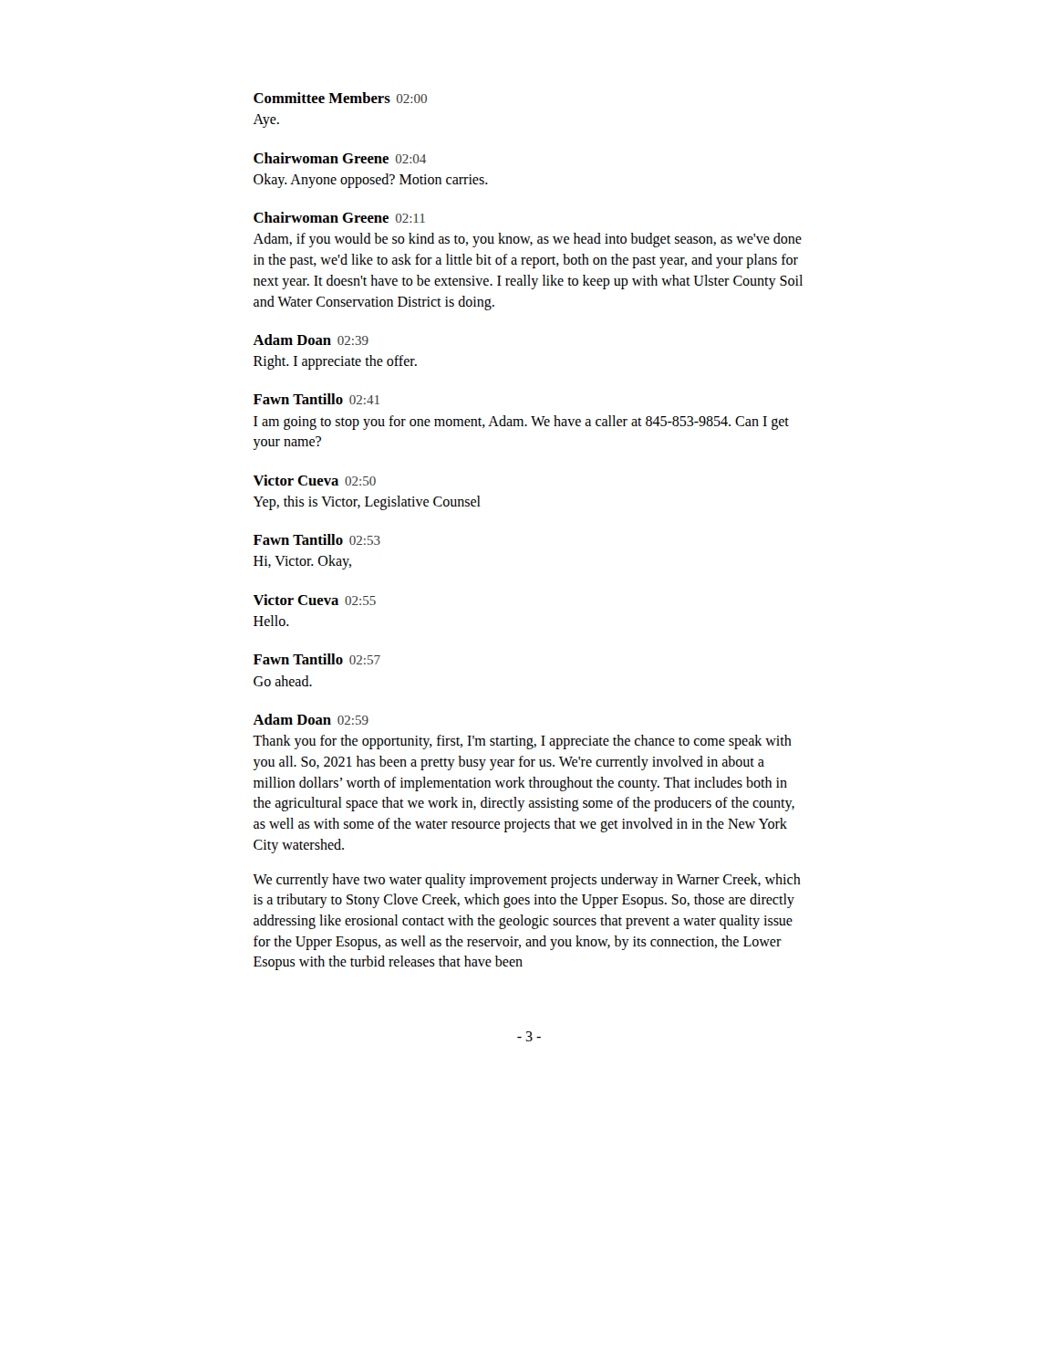Committee Members 02:00
Aye.
Chairwoman Greene 02:04
Okay. Anyone opposed? Motion carries.
Chairwoman Greene 02:11
Adam, if you would be so kind as to, you know, as we head into budget season, as we've done in the past, we'd like to ask for a little bit of a report, both on the past year, and your plans for next year. It doesn't have to be extensive. I really like to keep up with what Ulster County Soil and Water Conservation District is doing.
Adam Doan 02:39
Right. I appreciate the offer.
Fawn Tantillo 02:41
I am going to stop you for one moment, Adam. We have a caller at 845-853-9854. Can I get your name?
Victor Cueva 02:50
Yep, this is Victor, Legislative Counsel
Fawn Tantillo 02:53
Hi, Victor. Okay,
Victor Cueva 02:55
Hello.
Fawn Tantillo 02:57
Go ahead.
Adam Doan 02:59
Thank you for the opportunity, first, I'm starting, I appreciate the chance to come speak with you all. So, 2021 has been a pretty busy year for us. We're currently involved in about a million dollars’ worth of implementation work throughout the county. That includes both in the agricultural space that we work in, directly assisting some of the producers of the county, as well as with some of the water resource projects that we get involved in in the New York City watershed.
We currently have two water quality improvement projects underway in Warner Creek, which is a tributary to Stony Clove Creek, which goes into the Upper Esopus. So, those are directly addressing like erosional contact with the geologic sources that prevent a water quality issue for the Upper Esopus, as well as the reservoir, and you know, by its connection, the Lower Esopus with the turbid releases that have been
- 3 -